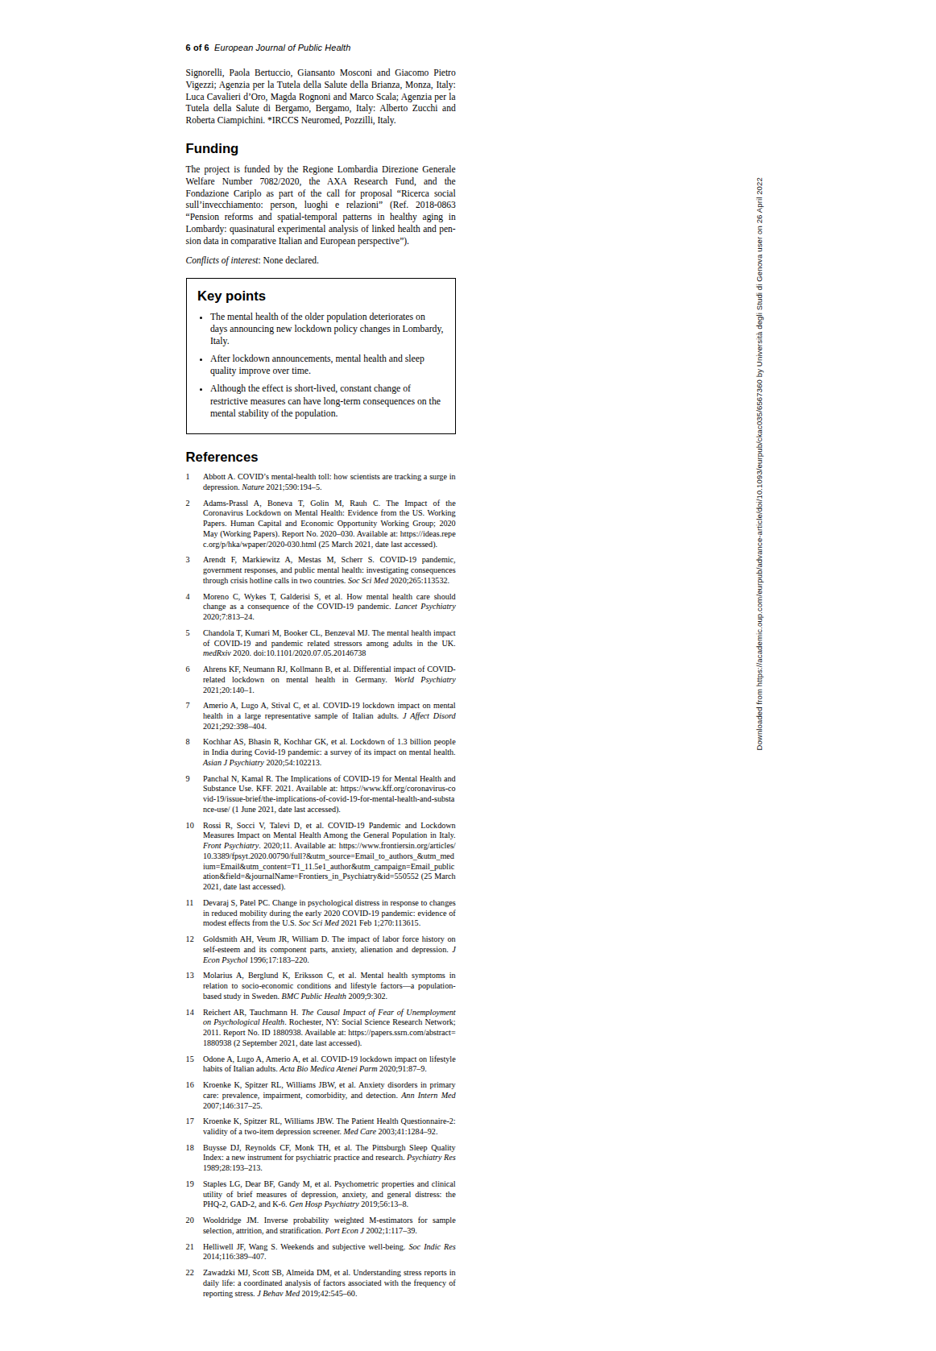6 of 6 European Journal of Public Health
Downloaded from https://academic.oup.com/eurpub/advance-article/doi/10.1093/eurpub/ckac035/6567360 by Università degli Studi di Genova user on 26 April 2022
Signorelli, Paola Bertuccio, Giansanto Mosconi and Giacomo Pietro Vigezzi; Agenzia per la Tutela della Salute della Brianza, Monza, Italy: Luca Cavalieri d’Oro, Magda Rognoni and Marco Scala; Agenzia per la Tutela della Salute di Bergamo, Bergamo, Italy: Alberto Zucchi and Roberta Ciampichini. *IRCCS Neuromed, Pozzilli, Italy.
Funding
The project is funded by the Regione Lombardia Direzione Generale Welfare Number 7082/2020, the AXA Research Fund, and the Fondazione Cariplo as part of the call for proposal “Ricerca social sull’invecchiamento: person, luoghi e relazioni” (Ref. 2018-0863 “Pension reforms and spatial-temporal patterns in healthy aging in Lombardy: quasinatural experimental analysis of linked health and pension data in comparative Italian and European perspective”).
Conflicts of interest: None declared.
Key points
The mental health of the older population deteriorates on days announcing new lockdown policy changes in Lombardy, Italy.
After lockdown announcements, mental health and sleep quality improve over time.
Although the effect is short-lived, constant change of restrictive measures can have long-term consequences on the mental stability of the population.
References
Abbott A. COVID’s mental-health toll: how scientists are tracking a surge in depression. Nature 2021;590:194–5.
Adams-Prassl A, Boneva T, Golin M, Rauh C. The Impact of the Coronavirus Lockdown on Mental Health: Evidence from the US. Working Papers. Human Capital and Economic Opportunity Working Group; 2020 May (Working Papers). Report No. 2020–030. Available at: https://ideas.repec.org/p/hka/wpaper/2020-030.html (25 March 2021, date last accessed).
Arendt F, Markiewitz A, Mestas M, Scherr S. COVID-19 pandemic, government responses, and public mental health: investigating consequences through crisis hotline calls in two countries. Soc Sci Med 2020;265:113532.
Moreno C, Wykes T, Galderisi S, et al. How mental health care should change as a consequence of the COVID-19 pandemic. Lancet Psychiatry 2020;7:813–24.
Chandola T, Kumari M, Booker CL, Benzeval MJ. The mental health impact of COVID-19 and pandemic related stressors among adults in the UK. medRxiv 2020. doi:10.1101/2020.07.05.20146738
Ahrens KF, Neumann RJ, Kollmann B, et al. Differential impact of COVID-related lockdown on mental health in Germany. World Psychiatry 2021;20:140–1.
Amerio A, Lugo A, Stival C, et al. COVID-19 lockdown impact on mental health in a large representative sample of Italian adults. J Affect Disord 2021;292:398–404.
Kochhar AS, Bhasin R, Kochhar GK, et al. Lockdown of 1.3 billion people in India during Covid-19 pandemic: a survey of its impact on mental health. Asian J Psychiatry 2020;54:102213.
Panchal N, Kamal R. The Implications of COVID-19 for Mental Health and Substance Use. KFF. 2021. Available at: https://www.kff.org/coronavirus-covid-19/issue-brief/the-implications-of-covid-19-for-mental-health-and-substance-use/ (1 June 2021, date last accessed).
Rossi R, Socci V, Talevi D, et al. COVID-19 Pandemic and Lockdown Measures Impact on Mental Health Among the General Population in Italy. Front Psychiatry. 2020;11. Available at: https://www.frontiersin.org/articles/10.3389/fpsyt.2020.00790/full?&utm_source=Email_to_authors_&utm_medium=Email&utm_content=T1_11.5e1_author&utm_campaign=Email_publication&field=&journalName=Frontiers_in_Psychiatry&id=550552 (25 March 2021, date last accessed).
Devaraj S, Patel PC. Change in psychological distress in response to changes in reduced mobility during the early 2020 COVID-19 pandemic: evidence of modest effects from the U.S. Soc Sci Med 2021 Feb 1;270:113615.
Goldsmith AH, Veum JR, William D. The impact of labor force history on self-esteem and its component parts, anxiety, alienation and depression. J Econ Psychol 1996;17:183–220.
Molarius A, Berglund K, Eriksson C, et al. Mental health symptoms in relation to socio-economic conditions and lifestyle factors—a population-based study in Sweden. BMC Public Health 2009;9:302.
Reichert AR, Tauchmann H. The Causal Impact of Fear of Unemployment on Psychological Health. Rochester, NY: Social Science Research Network; 2011. Report No. ID 1880938. Available at: https://papers.ssrn.com/abstract=1880938 (2 September 2021, date last accessed).
Odone A, Lugo A, Amerio A, et al. COVID-19 lockdown impact on lifestyle habits of Italian adults. Acta Bio Medica Atenei Parm 2020;91:87–9.
Kroenke K, Spitzer RL, Williams JBW, et al. Anxiety disorders in primary care: prevalence, impairment, comorbidity, and detection. Ann Intern Med 2007;146:317–25.
Kroenke K, Spitzer RL, Williams JBW. The Patient Health Questionnaire-2: validity of a two-item depression screener. Med Care 2003;41:1284–92.
Buysse DJ, Reynolds CF, Monk TH, et al. The Pittsburgh Sleep Quality Index: a new instrument for psychiatric practice and research. Psychiatry Res 1989;28:193–213.
Staples LG, Dear BF, Gandy M, et al. Psychometric properties and clinical utility of brief measures of depression, anxiety, and general distress: the PHQ-2, GAD-2, and K-6. Gen Hosp Psychiatry 2019;56:13–8.
Wooldridge JM. Inverse probability weighted M-estimators for sample selection, attrition, and stratification. Port Econ J 2002;1:117–39.
Helliwell JF, Wang S. Weekends and subjective well-being. Soc Indic Res 2014;116:389–407.
Zawadzki MJ, Scott SB, Almeida DM, et al. Understanding stress reports in daily life: a coordinated analysis of factors associated with the frequency of reporting stress. J Behav Med 2019;42:545–60.